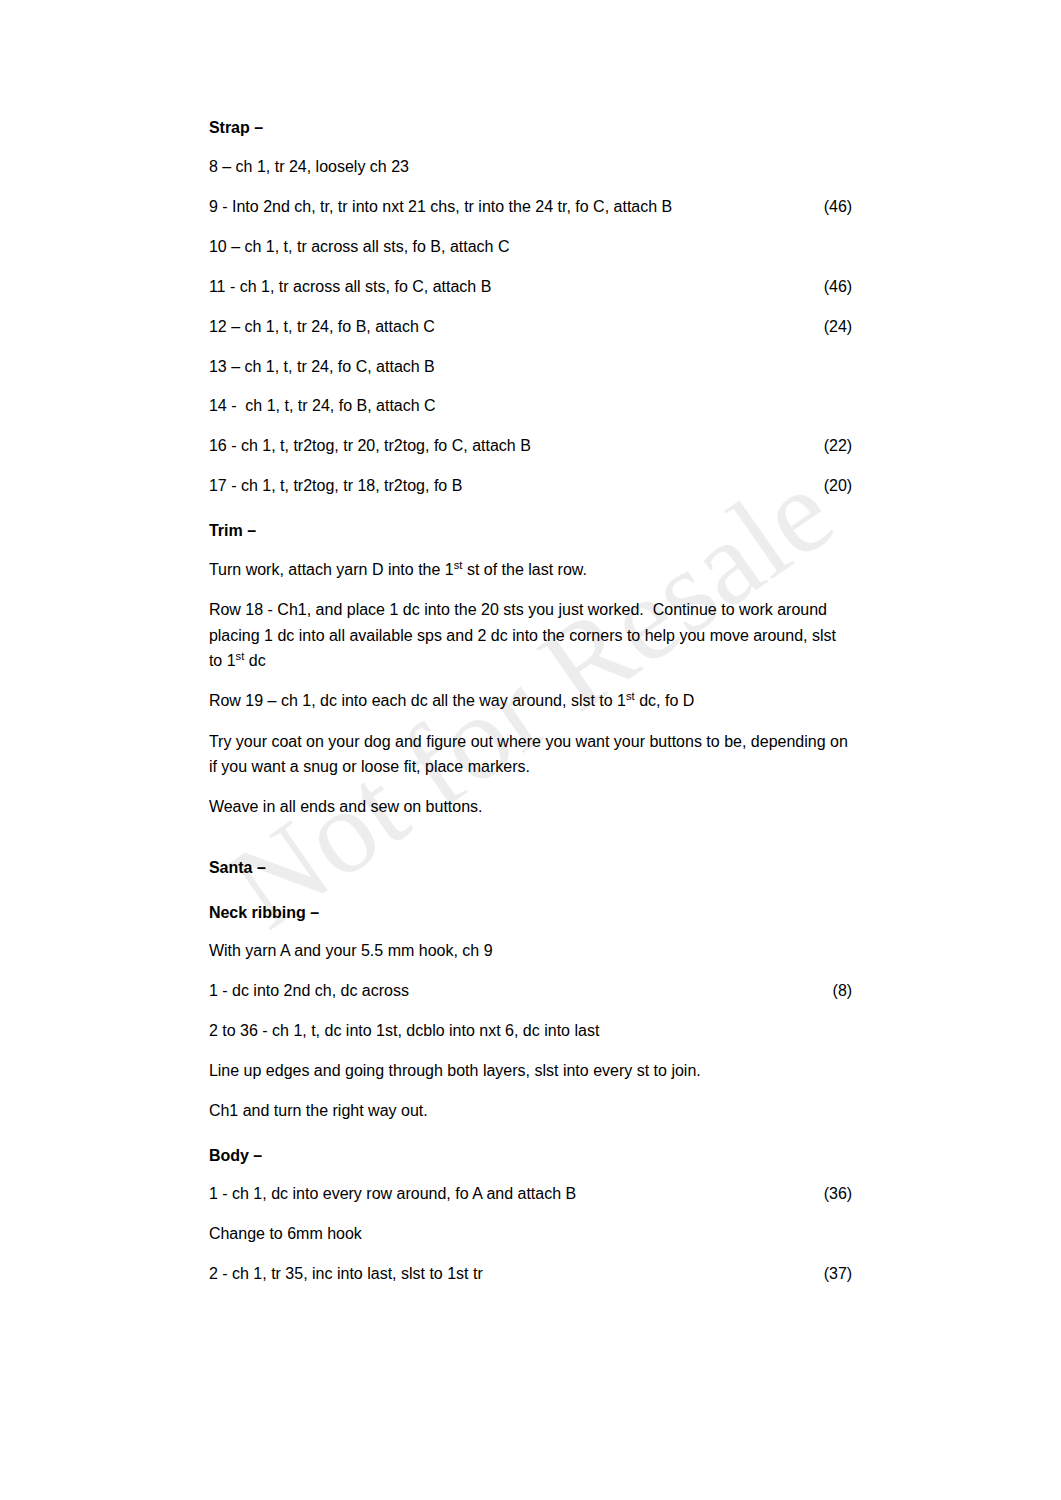Not for Resale
Strap –
8 – ch 1, tr 24, loosely ch 23
9 - Into 2nd ch, tr, tr into nxt 21 chs, tr into the 24 tr, fo C, attach B
(46)
10 – ch 1, t, tr across all sts, fo B, attach C
11 - ch 1, tr across all sts, fo C, attach B
(46)
12 – ch 1, t, tr 24, fo B, attach C
(24)
13 – ch 1, t, tr 24, fo C, attach B
14 - ch 1, t, tr 24, fo B, attach C
16 - ch 1, t, tr2tog, tr 20, tr2tog, fo C, attach B
(22)
17 - ch 1, t, tr2tog, tr 18, tr2tog, fo B
(20)
Trim –
Turn work, attach yarn D into the 1st st of the last row.
Row 18 - Ch1, and place 1 dc into the 20 sts you just worked. Continue to work around placing 1 dc into all available sps and 2 dc into the corners to help you move around, slst to 1st dc
Row 19 – ch 1, dc into each dc all the way around, slst to 1st dc, fo D
Try your coat on your dog and figure out where you want your buttons to be, depending on if you want a snug or loose fit, place markers.
Weave in all ends and sew on buttons.
Santa –
Neck ribbing –
With yarn A and your 5.5 mm hook, ch 9
1 - dc into 2nd ch, dc across
(8)
2 to 36 - ch 1, t, dc into 1st, dcblo into nxt 6, dc into last
Line up edges and going through both layers, slst into every st to join.
Ch1 and turn the right way out.
Body –
1 - ch 1, dc into every row around, fo A and attach B
(36)
Change to 6mm hook
2 - ch 1, tr 35, inc into last, slst to 1st tr
(37)